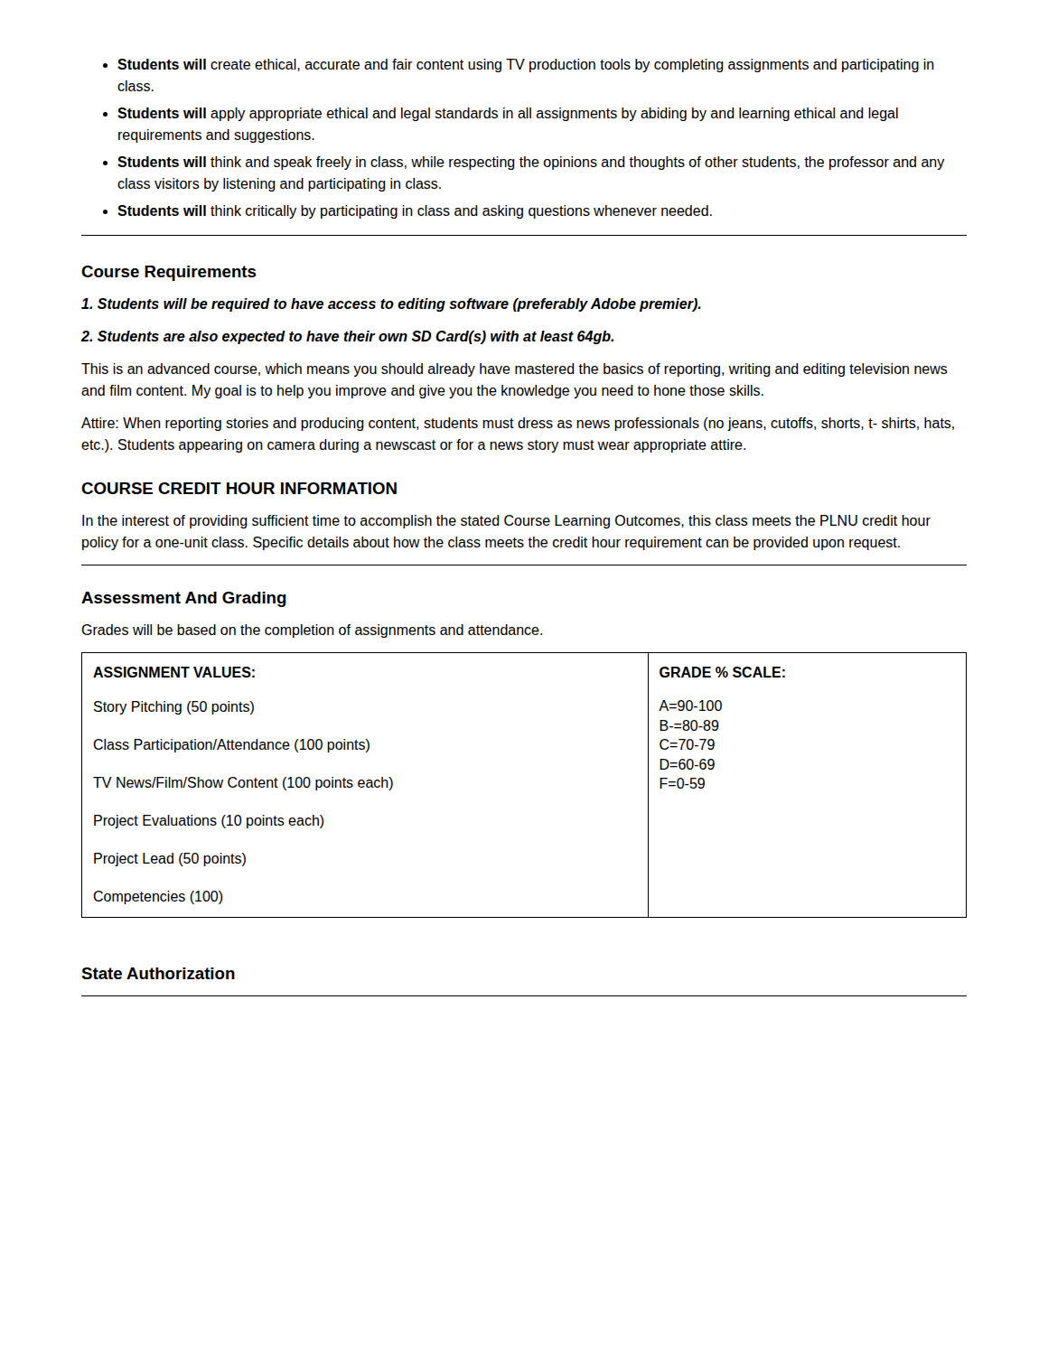Students will create ethical, accurate and fair content using TV production tools by completing assignments and participating in class.
Students will apply appropriate ethical and legal standards in all assignments by abiding by and learning ethical and legal requirements and suggestions.
Students will think and speak freely in class, while respecting the opinions and thoughts of other students, the professor and any class visitors by listening and participating in class.
Students will think critically by participating in class and asking questions whenever needed.
Course Requirements
1. Students will be required to have access to editing software (preferably Adobe premier).
2. Students are also expected to have their own SD Card(s) with at least 64gb.
This is an advanced course, which means you should already have mastered the basics of reporting, writing and editing television news and film content. My goal is to help you improve and give you the knowledge you need to hone those skills.
Attire: When reporting stories and producing content, students must dress as news professionals (no jeans, cutoffs, shorts, t- shirts, hats, etc.). Students appearing on camera during a newscast or for a news story must wear appropriate attire.
Course Credit Hour Information
In the interest of providing sufficient time to accomplish the stated Course Learning Outcomes, this class meets the PLNU credit hour policy for a one-unit class. Specific details about how the class meets the credit hour requirement can be provided upon request.
Assessment And Grading
Grades will be based on the completion of assignments and attendance.
| ASSIGNMENT VALUES: Story Pitching (50 points) Class Participation/Attendance (100 points) TV News/Film/Show Content (100 points each) Project Evaluations (10 points each) Project Lead (50 points) Competencies (100) | GRADE % SCALE: A=90-100 B-=80-89 C=70-79 D=60-69 F=0-59 |
State Authorization